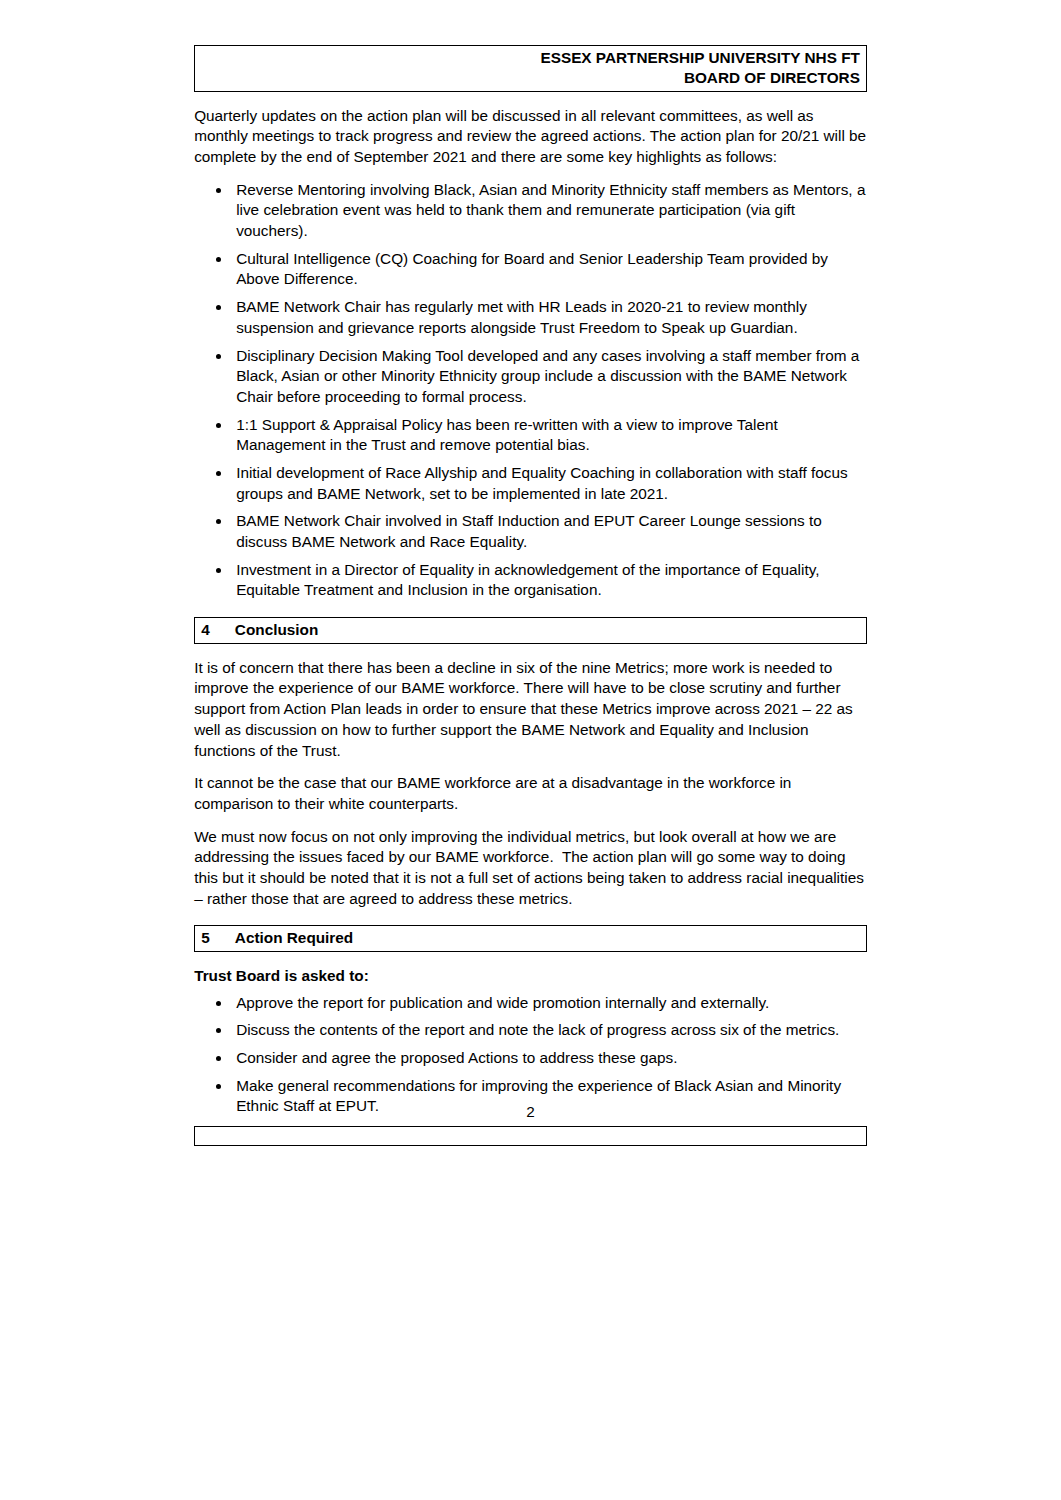ESSEX PARTNERSHIP UNIVERSITY NHS FT BOARD OF DIRECTORS
Quarterly updates on the action plan will be discussed in all relevant committees, as well as monthly meetings to track progress and review the agreed actions. The action plan for 20/21 will be complete by the end of September 2021 and there are some key highlights as follows:
Reverse Mentoring involving Black, Asian and Minority Ethnicity staff members as Mentors, a live celebration event was held to thank them and remunerate participation (via gift vouchers).
Cultural Intelligence (CQ) Coaching for Board and Senior Leadership Team provided by Above Difference.
BAME Network Chair has regularly met with HR Leads in 2020-21 to review monthly suspension and grievance reports alongside Trust Freedom to Speak up Guardian.
Disciplinary Decision Making Tool developed and any cases involving a staff member from a Black, Asian or other Minority Ethnicity group include a discussion with the BAME Network Chair before proceeding to formal process.
1:1 Support & Appraisal Policy has been re-written with a view to improve Talent Management in the Trust and remove potential bias.
Initial development of Race Allyship and Equality Coaching in collaboration with staff focus groups and BAME Network, set to be implemented in late 2021.
BAME Network Chair involved in Staff Induction and EPUT Career Lounge sessions to discuss BAME Network and Race Equality.
Investment in a Director of Equality in acknowledgement of the importance of Equality, Equitable Treatment and Inclusion in the organisation.
4 Conclusion
It is of concern that there has been a decline in six of the nine Metrics; more work is needed to improve the experience of our BAME workforce. There will have to be close scrutiny and further support from Action Plan leads in order to ensure that these Metrics improve across 2021 – 22 as well as discussion on how to further support the BAME Network and Equality and Inclusion functions of the Trust.
It cannot be the case that our BAME workforce are at a disadvantage in the workforce in comparison to their white counterparts.
We must now focus on not only improving the individual metrics, but look overall at how we are addressing the issues faced by our BAME workforce. The action plan will go some way to doing this but it should be noted that it is not a full set of actions being taken to address racial inequalities – rather those that are agreed to address these metrics.
5 Action Required
Trust Board is asked to:
Approve the report for publication and wide promotion internally and externally.
Discuss the contents of the report and note the lack of progress across six of the metrics.
Consider and agree the proposed Actions to address these gaps.
Make general recommendations for improving the experience of Black Asian and Minority Ethnic Staff at EPUT.
2